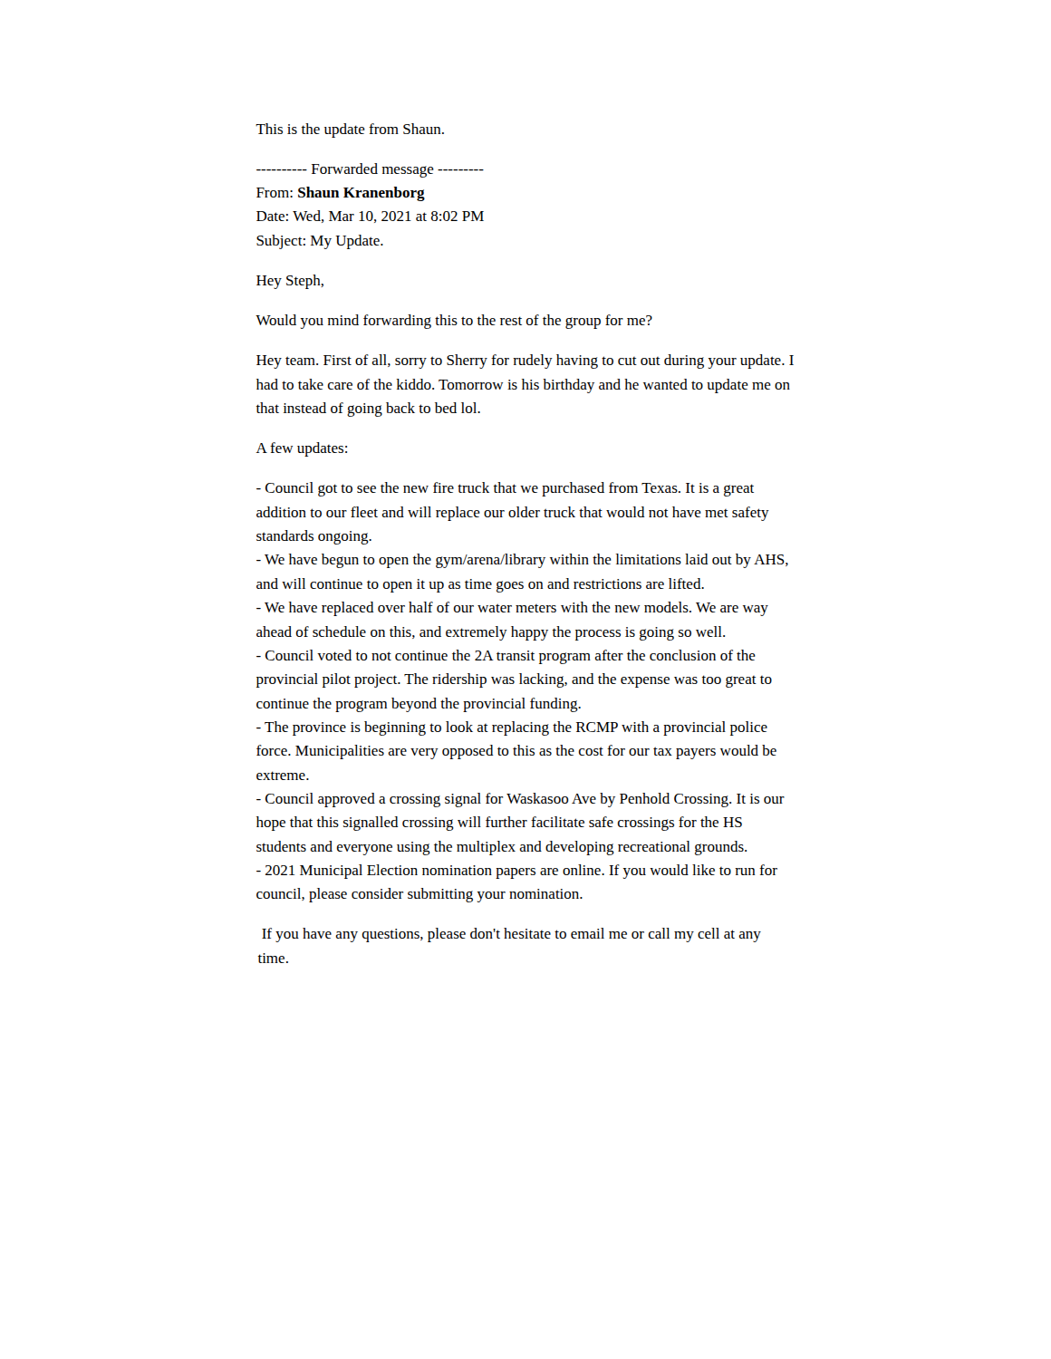This is the update from Shaun.
---------- Forwarded message ---------
From: Shaun Kranenborg
Date: Wed, Mar 10, 2021 at 8:02 PM
Subject: My Update.
Hey Steph,
Would you mind forwarding this to the rest of the group for me?
Hey team. First of all, sorry to Sherry for rudely having to cut out during your update. I had to take care of the kiddo. Tomorrow is his birthday and he wanted to update me on that instead of going back to bed lol.
A few updates:
Council got to see the new fire truck that we purchased from Texas. It is a great addition to our fleet and will replace our older truck that would not have met safety standards ongoing.
We have begun to open the gym/arena/library within the limitations laid out by AHS, and will continue to open it up as time goes on and restrictions are lifted.
We have replaced over half of our water meters with the new models. We are way ahead of schedule on this, and extremely happy the process is going so well.
Council voted to not continue the 2A transit program after the conclusion of the provincial pilot project. The ridership was lacking, and the expense was too great to continue the program beyond the provincial funding.
The province is beginning to look at replacing the RCMP with a provincial police force. Municipalities are very opposed to this as the cost for our tax payers would be extreme.
Council approved a crossing signal for Waskasoo Ave by Penhold Crossing. It is our hope that this signalled crossing will further facilitate safe crossings for the HS students and everyone using the multiplex and developing recreational grounds.
2021 Municipal Election nomination papers are online. If you would like to run for council, please consider submitting your nomination.
If you have any questions, please don't hesitate to email me or call my cell at any time.